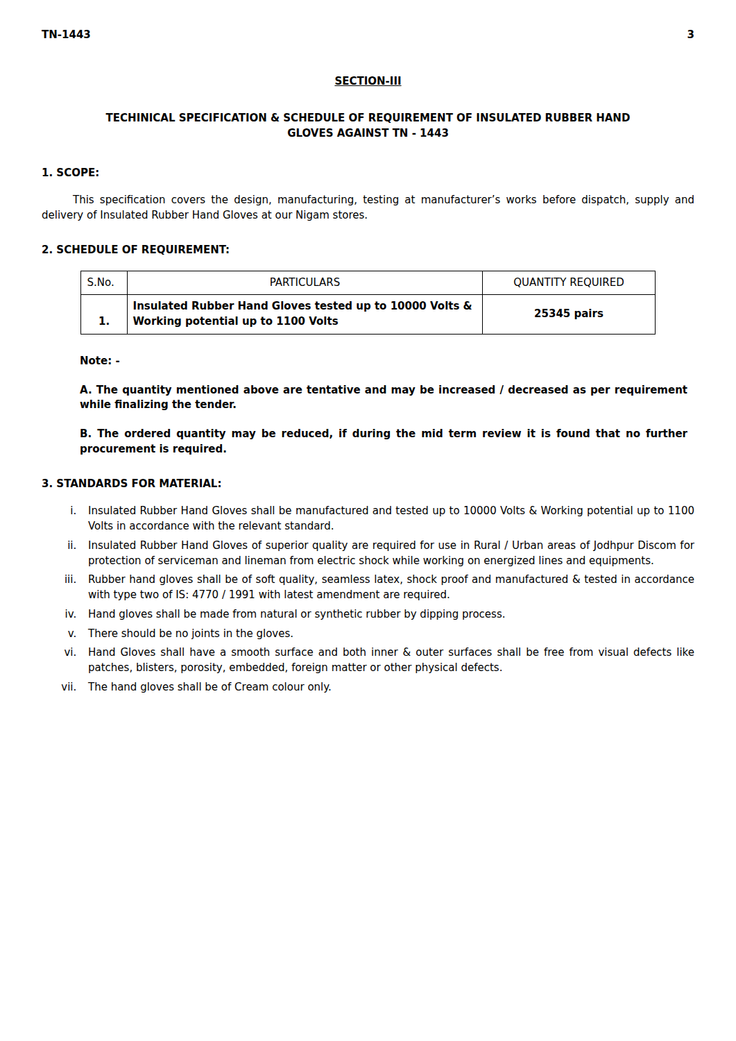TN-1443 3
SECTION-III
TECHINICAL SPECIFICATION & SCHEDULE OF REQUIREMENT OF INSULATED RUBBER HAND GLOVES AGAINST TN - 1443
1. SCOPE:
This specification covers the design, manufacturing, testing at manufacturer’s works before dispatch, supply and delivery of Insulated Rubber Hand Gloves at our Nigam stores.
2. SCHEDULE OF REQUIREMENT:
| S.No. | PARTICULARS | QUANTITY REQUIRED |
| --- | --- | --- |
| 1. | Insulated Rubber Hand Gloves tested up to 10000 Volts & Working potential up to 1100 Volts | 25345 pairs |
Note: -
A. The quantity mentioned above are tentative and may be increased / decreased as per requirement while finalizing the tender.
B. The ordered quantity may be reduced, if during the mid term review it is found that no further procurement is required.
3. STANDARDS FOR MATERIAL:
Insulated Rubber Hand Gloves shall be manufactured and tested up to 10000 Volts & Working potential up to 1100 Volts in accordance with the relevant standard.
Insulated Rubber Hand Gloves of superior quality are required for use in Rural / Urban areas of Jodhpur Discom for protection of serviceman and lineman from electric shock while working on energized lines and equipments.
Rubber hand gloves shall be of soft quality, seamless latex, shock proof and manufactured & tested in accordance with type two of IS: 4770 / 1991 with latest amendment are required.
Hand gloves shall be made from natural or synthetic rubber by dipping process.
There should be no joints in the gloves.
Hand Gloves shall have a smooth surface and both inner & outer surfaces shall be free from visual defects like patches, blisters, porosity, embedded, foreign matter or other physical defects.
The hand gloves shall be of Cream colour only.